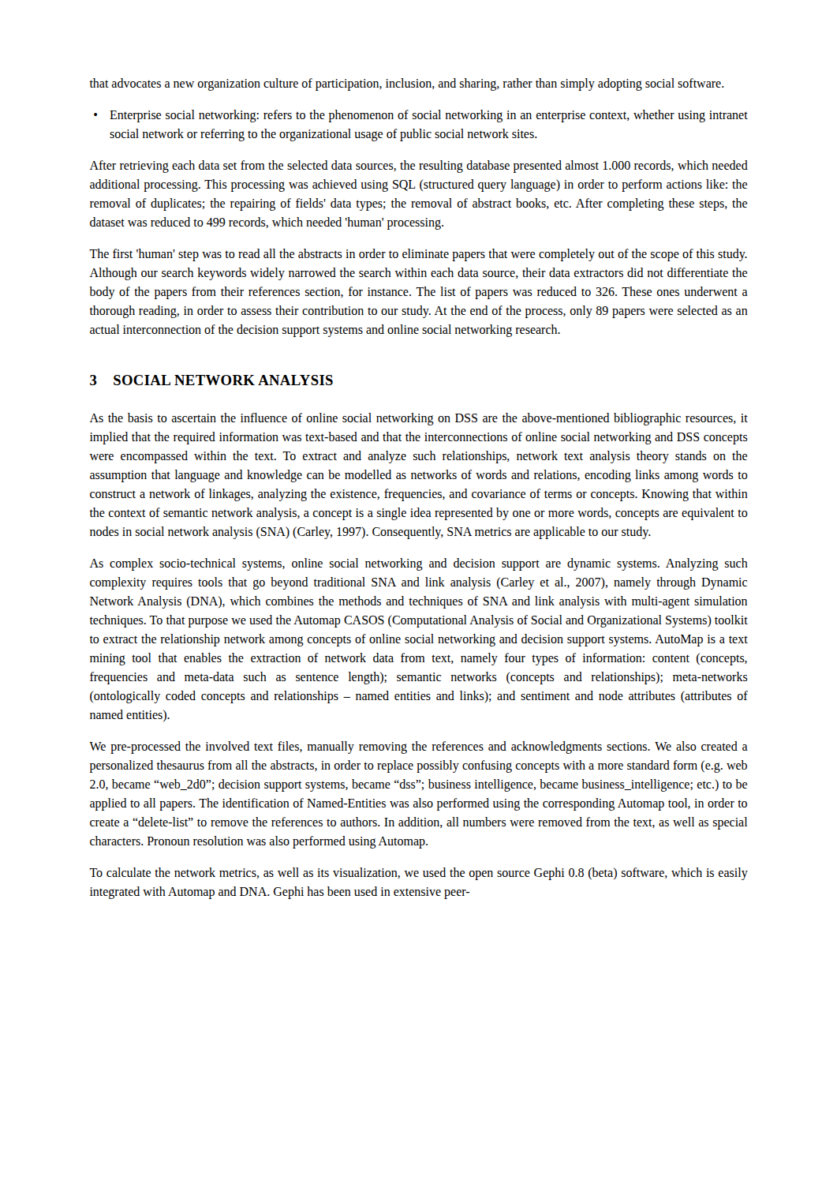that advocates a new organization culture of participation, inclusion, and sharing, rather than simply adopting social software.
Enterprise social networking: refers to the phenomenon of social networking in an enterprise context, whether using intranet social network or referring to the organizational usage of public social network sites.
After retrieving each data set from the selected data sources, the resulting database presented almost 1.000 records, which needed additional processing. This processing was achieved using SQL (structured query language) in order to perform actions like: the removal of duplicates; the repairing of fields' data types; the removal of abstract books, etc. After completing these steps, the dataset was reduced to 499 records, which needed 'human' processing.
The first 'human' step was to read all the abstracts in order to eliminate papers that were completely out of the scope of this study. Although our search keywords widely narrowed the search within each data source, their data extractors did not differentiate the body of the papers from their references section, for instance. The list of papers was reduced to 326. These ones underwent a thorough reading, in order to assess their contribution to our study. At the end of the process, only 89 papers were selected as an actual interconnection of the decision support systems and online social networking research.
3 Social Network Analysis
As the basis to ascertain the influence of online social networking on DSS are the above-mentioned bibliographic resources, it implied that the required information was text-based and that the interconnections of online social networking and DSS concepts were encompassed within the text. To extract and analyze such relationships, network text analysis theory stands on the assumption that language and knowledge can be modelled as networks of words and relations, encoding links among words to construct a network of linkages, analyzing the existence, frequencies, and covariance of terms or concepts. Knowing that within the context of semantic network analysis, a concept is a single idea represented by one or more words, concepts are equivalent to nodes in social network analysis (SNA) (Carley, 1997). Consequently, SNA metrics are applicable to our study.
As complex socio-technical systems, online social networking and decision support are dynamic systems. Analyzing such complexity requires tools that go beyond traditional SNA and link analysis (Carley et al., 2007), namely through Dynamic Network Analysis (DNA), which combines the methods and techniques of SNA and link analysis with multi-agent simulation techniques. To that purpose we used the Automap CASOS (Computational Analysis of Social and Organizational Systems) toolkit to extract the relationship network among concepts of online social networking and decision support systems. AutoMap is a text mining tool that enables the extraction of network data from text, namely four types of information: content (concepts, frequencies and meta-data such as sentence length); semantic networks (concepts and relationships); meta-networks (ontologically coded concepts and relationships – named entities and links); and sentiment and node attributes (attributes of named entities).
We pre-processed the involved text files, manually removing the references and acknowledgments sections. We also created a personalized thesaurus from all the abstracts, in order to replace possibly confusing concepts with a more standard form (e.g. web 2.0, became “web_2d0”; decision support systems, became “dss”; business intelligence, became business_intelligence; etc.) to be applied to all papers. The identification of Named-Entities was also performed using the corresponding Automap tool, in order to create a “delete-list” to remove the references to authors. In addition, all numbers were removed from the text, as well as special characters. Pronoun resolution was also performed using Automap.
To calculate the network metrics, as well as its visualization, we used the open source Gephi 0.8 (beta) software, which is easily integrated with Automap and DNA. Gephi has been used in extensive peer-